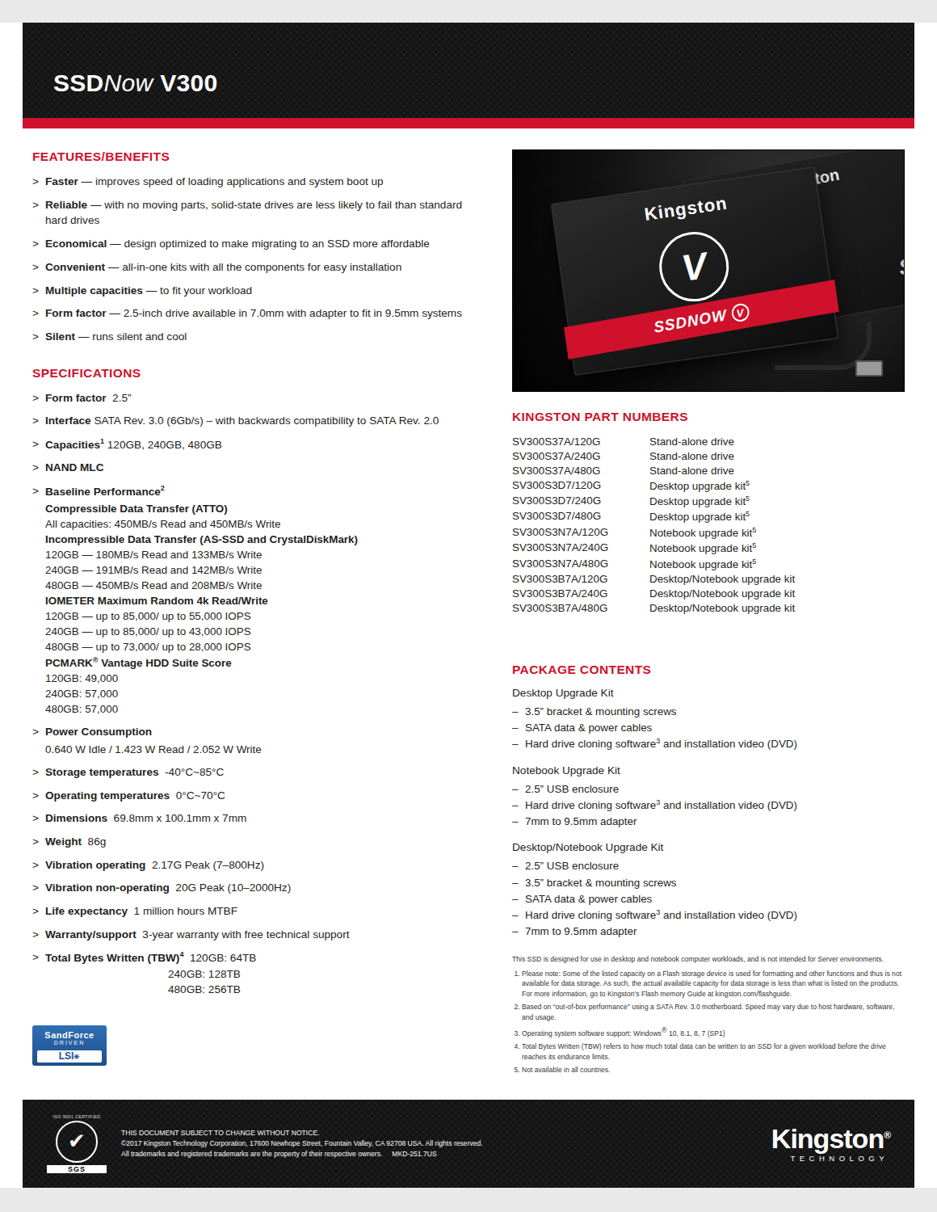SSD Now V300
Features/Benefits
Faster — improves speed of loading applications and system boot up
Reliable — with no moving parts, solid-state drives are less likely to fail than standard hard drives
Economical — design optimized to make migrating to an SSD more affordable
Convenient — all-in-one kits with all the components for easy installation
Multiple capacities — to fit your workload
Form factor — 2.5-inch drive available in 7.0mm with adapter to fit in 9.5mm systems
Silent — runs silent and cool
Specifications
Form factor 2.5”
Interface SATA Rev. 3.0 (6Gb/s) – with backwards compatibility to SATA Rev. 2.0
Capacities1 120GB, 240GB, 480GB
NAND MLC
Baseline Performance2
Compressible Data Transfer (ATTO)
All capacities: 450MB/s Read and 450MB/s Write
Incompressible Data Transfer (AS-SSD and CrystalDiskMark)
120GB — 180MB/s Read and 133MB/s Write
240GB — 191MB/s Read and 142MB/s Write
480GB — 450MB/s Read and 208MB/s Write
IOMETER Maximum Random 4k Read/Write
120GB — up to 85,000/ up to 55,000 IOPS
240GB — up to 85,000/ up to 43,000 IOPS
480GB — up to 73,000/ up to 28,000 IOPS
PCMARK® Vantage HDD Suite Score
120GB: 49,000
240GB: 57,000
480GB: 57,000
Power Consumption
0.640 W Idle / 1.423 W Read / 2.052 W Write
Storage temperatures -40°C~85°C
Operating temperatures 0°C~70°C
Dimensions 69.8mm x 100.1mm x 7mm
Weight 86g
Vibration operating 2.17G Peak (7–800Hz)
Vibration non-operating 20G Peak (10–2000Hz)
Life expectancy 1 million hours MTBF
Warranty/support 3-year warranty with free technical support
Total Bytes Written (TBW)4 120GB: 64TB
240GB: 128TB
480GB: 256TB
SandForce
DRIVEN
LSI✳
Kingston
SS
Kingston
V
SSDNOW V
Kingston Part Numbers
| SV300S37A/120G | Stand-alone drive |
| SV300S37A/240G | Stand-alone drive |
| SV300S37A/480G | Stand-alone drive |
| SV300S3D7/120G | Desktop upgrade kit 5 |
| SV300S3D7/240G | Desktop upgrade kit 5 |
| SV300S3D7/480G | Desktop upgrade kit 5 |
| SV300S3N7A/120G | Notebook upgrade kit 5 |
| SV300S3N7A/240G | Notebook upgrade kit 5 |
| SV300S3N7A/480G | Notebook upgrade kit 5 |
| SV300S3B7A/120G | Desktop/Notebook upgrade kit |
| SV300S3B7A/240G | Desktop/Notebook upgrade kit |
| SV300S3B7A/480G | Desktop/Notebook upgrade kit |
Package Contents
Desktop Upgrade Kit
3.5” bracket & mounting screws
SATA data & power cables
Hard drive cloning software3 and installation video (DVD)
Notebook Upgrade Kit
2.5” USB enclosure
Hard drive cloning software3 and installation video (DVD)
7mm to 9.5mm adapter
Desktop/Notebook Upgrade Kit
2.5” USB enclosure
3.5” bracket & mounting screws
SATA data & power cables
Hard drive cloning software3 and installation video (DVD)
7mm to 9.5mm adapter
This SSD is designed for use in desktop and notebook computer workloads, and is not intended for Server environments.
Please note: Some of the listed capacity on a Flash storage device is used for formatting and other functions and thus is not available for data storage. As such, the actual available capacity for data storage is less than what is listed on the products. For more information, go to Kingston’s Flash memory Guide at kingston.com/flashguide.
Based on “out-of-box performance” using a SATA Rev. 3.0 motherboard. Speed may vary due to host hardware, software, and usage.
Operating system software support: Windows® 10, 8.1, 8, 7 (SP1)
Total Bytes Written (TBW) refers to how much total data can be written to an SSD for a given workload before the drive reaches its endurance limits.
Not available in all countries.
ISO 9001 CERTIFIED
✔
SGS
THIS DOCUMENT SUBJECT TO CHANGE WITHOUT NOTICE.
©2017 Kingston Technology Corporation, 17600 Newhope Street, Fountain Valley, CA 92708 USA. All rights reserved.
All trademarks and registered trademarks are the property of their respective owners. MKD-251.7US
Kingston®
TECHNOLOGY